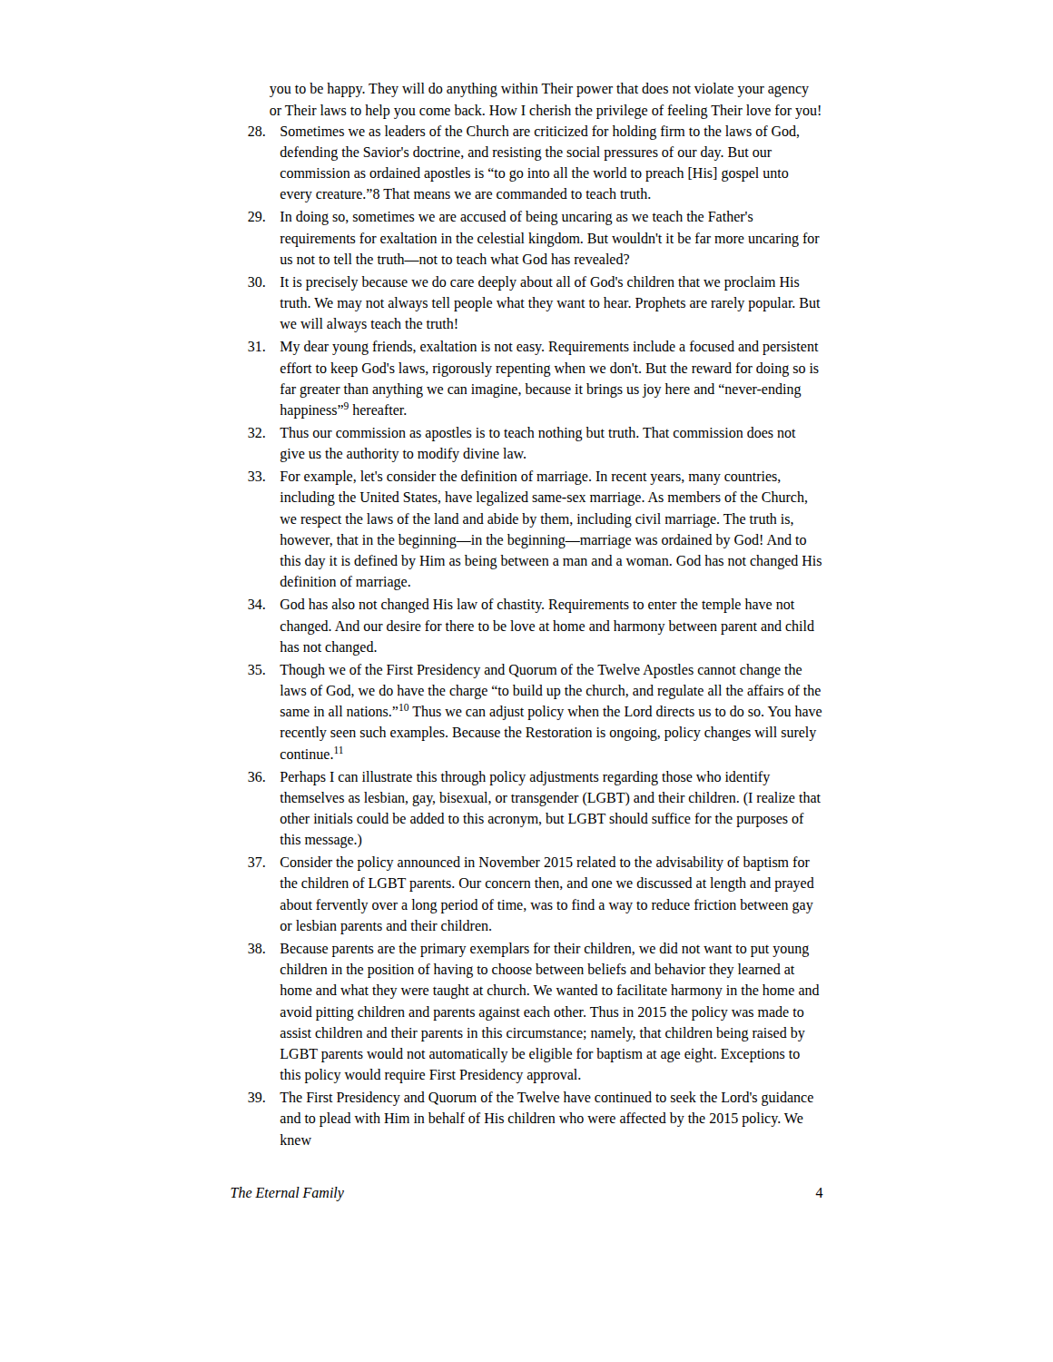you to be happy. They will do anything within Their power that does not violate your agency or Their laws to help you come back. How I cherish the privilege of feeling Their love for you!
Sometimes we as leaders of the Church are criticized for holding firm to the laws of God, defending the Savior's doctrine, and resisting the social pressures of our day. But our commission as ordained apostles is “to go into all the world to preach [His] gospel unto every creature.”8 That means we are commanded to teach truth.
In doing so, sometimes we are accused of being uncaring as we teach the Father's requirements for exaltation in the celestial kingdom. But wouldn't it be far more uncaring for us not to tell the truth—not to teach what God has revealed?
It is precisely because we do care deeply about all of God's children that we proclaim His truth. We may not always tell people what they want to hear. Prophets are rarely popular. But we will always teach the truth!
My dear young friends, exaltation is not easy. Requirements include a focused and persistent effort to keep God's laws, rigorously repenting when we don't. But the reward for doing so is far greater than anything we can imagine, because it brings us joy here and “never-ending happiness”9 hereafter.
Thus our commission as apostles is to teach nothing but truth. That commission does not give us the authority to modify divine law.
For example, let's consider the definition of marriage. In recent years, many countries, including the United States, have legalized same-sex marriage. As members of the Church, we respect the laws of the land and abide by them, including civil marriage. The truth is, however, that in the beginning—in the beginning—marriage was ordained by God! And to this day it is defined by Him as being between a man and a woman. God has not changed His definition of marriage.
God has also not changed His law of chastity. Requirements to enter the temple have not changed. And our desire for there to be love at home and harmony between parent and child has not changed.
Though we of the First Presidency and Quorum of the Twelve Apostles cannot change the laws of God, we do have the charge “to build up the church, and regulate all the affairs of the same in all nations.”10 Thus we can adjust policy when the Lord directs us to do so. You have recently seen such examples. Because the Restoration is ongoing, policy changes will surely continue.11
Perhaps I can illustrate this through policy adjustments regarding those who identify themselves as lesbian, gay, bisexual, or transgender (LGBT) and their children. (I realize that other initials could be added to this acronym, but LGBT should suffice for the purposes of this message.)
Consider the policy announced in November 2015 related to the advisability of baptism for the children of LGBT parents. Our concern then, and one we discussed at length and prayed about fervently over a long period of time, was to find a way to reduce friction between gay or lesbian parents and their children.
Because parents are the primary exemplars for their children, we did not want to put young children in the position of having to choose between beliefs and behavior they learned at home and what they were taught at church. We wanted to facilitate harmony in the home and avoid pitting children and parents against each other. Thus in 2015 the policy was made to assist children and their parents in this circumstance; namely, that children being raised by LGBT parents would not automatically be eligible for baptism at age eight. Exceptions to this policy would require First Presidency approval.
The First Presidency and Quorum of the Twelve have continued to seek the Lord's guidance and to plead with Him in behalf of His children who were affected by the 2015 policy. We knew
The Eternal Family 4